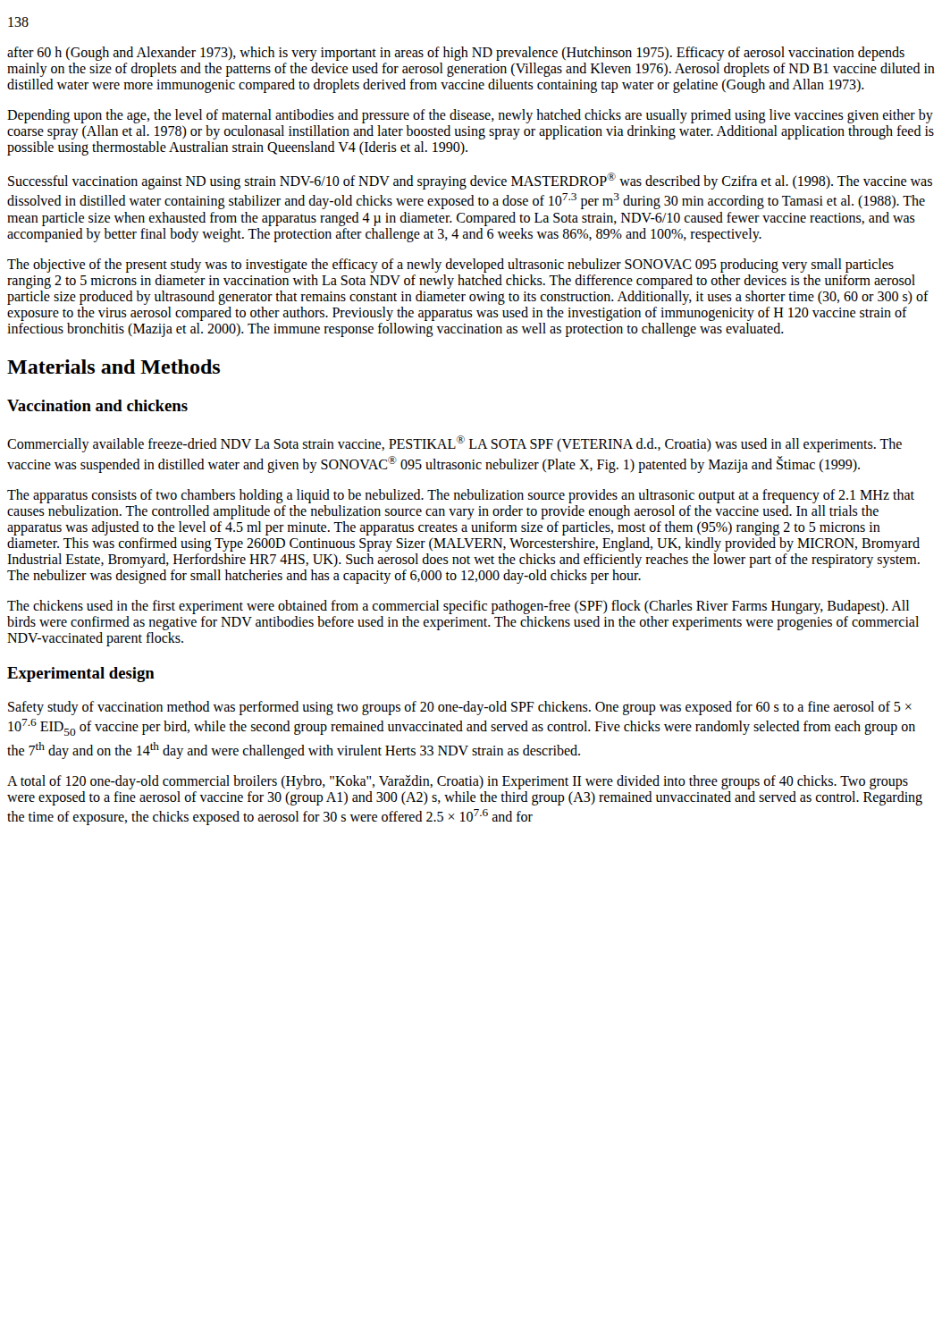138
after 60 h (Gough and Alexander 1973), which is very important in areas of high ND prevalence (Hutchinson 1975). Efficacy of aerosol vaccination depends mainly on the size of droplets and the patterns of the device used for aerosol generation (Villegas and Kleven 1976). Aerosol droplets of ND B1 vaccine diluted in distilled water were more immunogenic compared to droplets derived from vaccine diluents containing tap water or gelatine (Gough and Allan 1973).
Depending upon the age, the level of maternal antibodies and pressure of the disease, newly hatched chicks are usually primed using live vaccines given either by coarse spray (Allan et al. 1978) or by oculonasal instillation and later boosted using spray or application via drinking water. Additional application through feed is possible using thermostable Australian strain Queensland V4 (Ideris et al. 1990).
Successful vaccination against ND using strain NDV-6/10 of NDV and spraying device MASTERDROP® was described by Czifra et al. (1998). The vaccine was dissolved in distilled water containing stabilizer and day-old chicks were exposed to a dose of 107.3 per m3 during 30 min according to Tamasi et al. (1988). The mean particle size when exhausted from the apparatus ranged 4 µ in diameter. Compared to La Sota strain, NDV-6/10 caused fewer vaccine reactions, and was accompanied by better final body weight. The protection after challenge at 3, 4 and 6 weeks was 86%, 89% and 100%, respectively.
The objective of the present study was to investigate the efficacy of a newly developed ultrasonic nebulizer SONOVAC 095 producing very small particles ranging 2 to 5 microns in diameter in vaccination with La Sota NDV of newly hatched chicks. The difference compared to other devices is the uniform aerosol particle size produced by ultrasound generator that remains constant in diameter owing to its construction. Additionally, it uses a shorter time (30, 60 or 300 s) of exposure to the virus aerosol compared to other authors. Previously the apparatus was used in the investigation of immunogenicity of H 120 vaccine strain of infectious bronchitis (Mazija et al. 2000). The immune response following vaccination as well as protection to challenge was evaluated.
Materials and Methods
Vaccination and chickens
Commercially available freeze-dried NDV La Sota strain vaccine, PESTIKAL® LA SOTA SPF (VETERINA d.d., Croatia) was used in all experiments. The vaccine was suspended in distilled water and given by SONOVAC® 095 ultrasonic nebulizer (Plate X, Fig. 1) patented by Mazija and Štimac (1999).
The apparatus consists of two chambers holding a liquid to be nebulized. The nebulization source provides an ultrasonic output at a frequency of 2.1 MHz that causes nebulization. The controlled amplitude of the nebulization source can vary in order to provide enough aerosol of the vaccine used. In all trials the apparatus was adjusted to the level of 4.5 ml per minute. The apparatus creates a uniform size of particles, most of them (95%) ranging 2 to 5 microns in diameter. This was confirmed using Type 2600D Continuous Spray Sizer (MALVERN, Worcestershire, England, UK, kindly provided by MICRON, Bromyard Industrial Estate, Bromyard, Herfordshire HR7 4HS, UK). Such aerosol does not wet the chicks and efficiently reaches the lower part of the respiratory system. The nebulizer was designed for small hatcheries and has a capacity of 6,000 to 12,000 day-old chicks per hour.
The chickens used in the first experiment were obtained from a commercial specific pathogen-free (SPF) flock (Charles River Farms Hungary, Budapest). All birds were confirmed as negative for NDV antibodies before used in the experiment. The chickens used in the other experiments were progenies of commercial NDV-vaccinated parent flocks.
Experimental design
Safety study of vaccination method was performed using two groups of 20 one-day-old SPF chickens. One group was exposed for 60 s to a fine aerosol of 5 × 107.6 EID50 of vaccine per bird, while the second group remained unvaccinated and served as control. Five chicks were randomly selected from each group on the 7th day and on the 14th day and were challenged with virulent Herts 33 NDV strain as described.
A total of 120 one-day-old commercial broilers (Hybro, "Koka", Varaždin, Croatia) in Experiment II were divided into three groups of 40 chicks. Two groups were exposed to a fine aerosol of vaccine for 30 (group A1) and 300 (A2) s, while the third group (A3) remained unvaccinated and served as control. Regarding the time of exposure, the chicks exposed to aerosol for 30 s were offered 2.5 × 107.6 and for